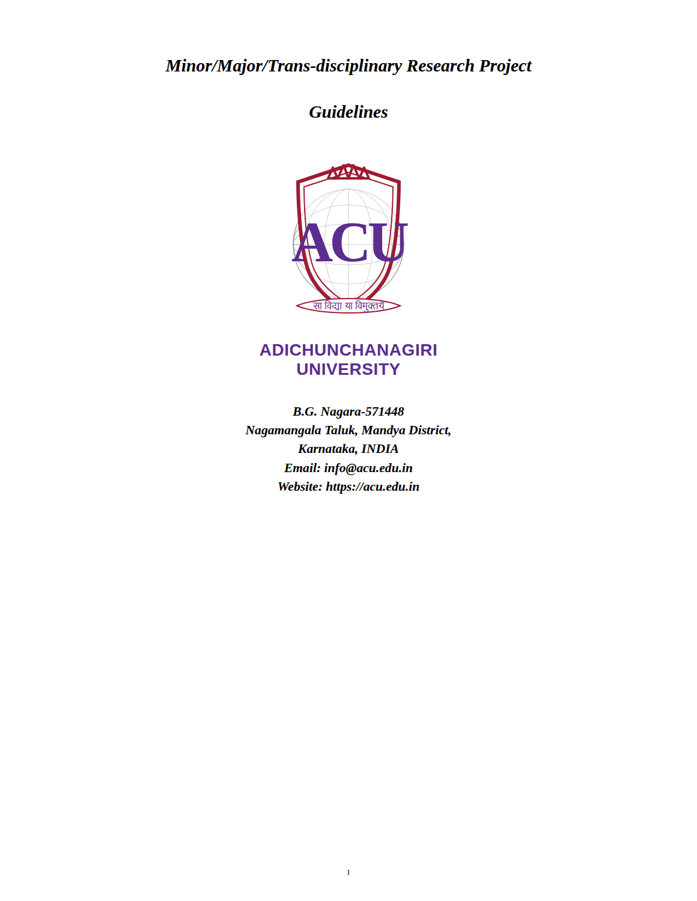Minor/Major/Trans-disciplinary Research Project
Guidelines
Adichunchanagiri University emblem ACU सा विद्या या विमुक्तये
ADICHUNCHANAGIRI
UNIVERSITY
B.G. Nagara-571448
Nagamangala Taluk, Mandya District,
Karnataka, INDIA
Email: info@acu.edu.in
Website: https://acu.edu.in
1